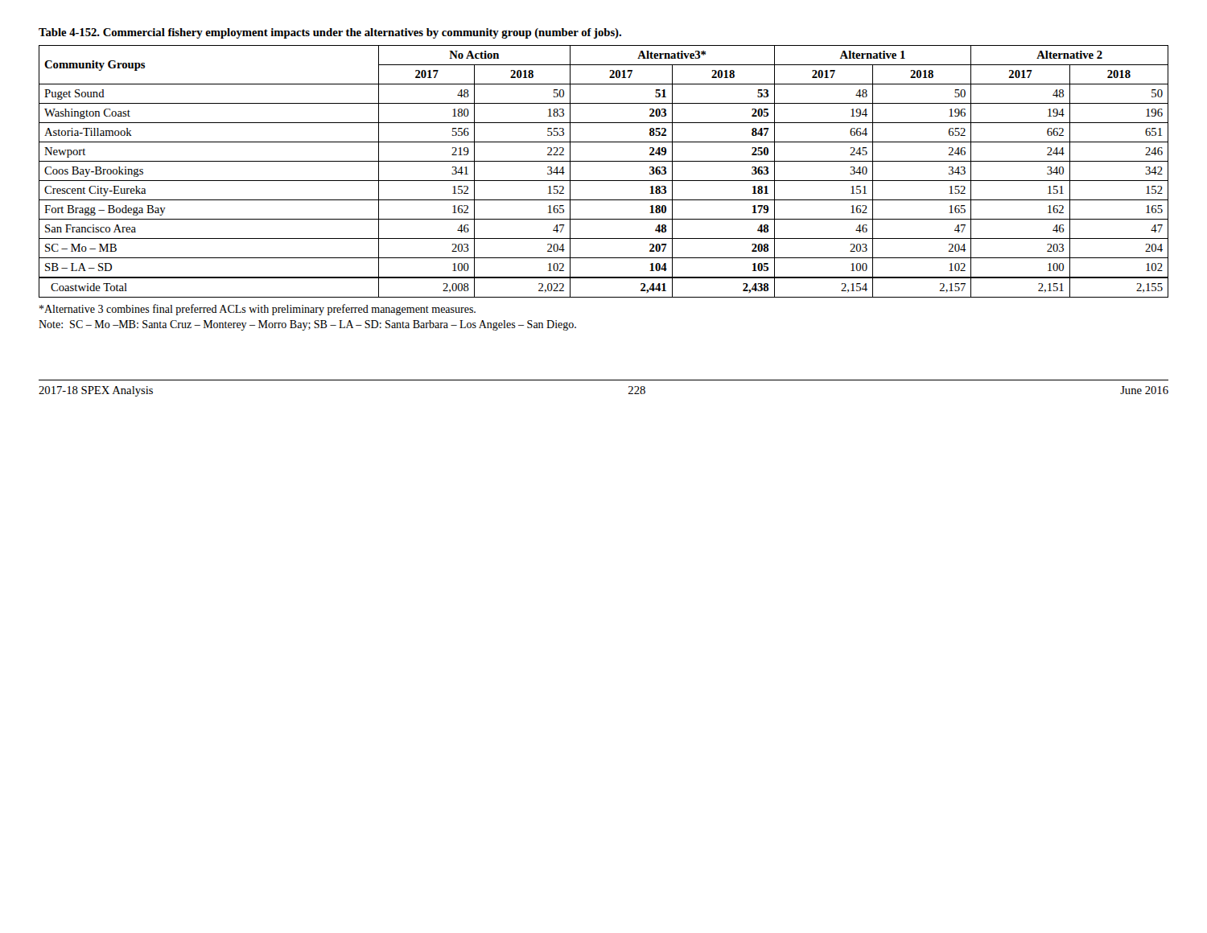Table 4-152. Commercial fishery employment impacts under the alternatives by community group (number of jobs).
| Community Groups | No Action | Alternative3* | Alternative 1 | Alternative 2 |
| --- | --- | --- | --- | --- |
| 2017 | 2018 | 2017 | 2018 | 2017 | 2018 | 2017 | 2018 |
| Puget Sound | 48 | 50 | 51 | 53 | 48 | 50 | 48 | 50 |
| Washington Coast | 180 | 183 | 203 | 205 | 194 | 196 | 194 | 196 |
| Astoria-Tillamook | 556 | 553 | 852 | 847 | 664 | 652 | 662 | 651 |
| Newport | 219 | 222 | 249 | 250 | 245 | 246 | 244 | 246 |
| Coos Bay-Brookings | 341 | 344 | 363 | 363 | 340 | 343 | 340 | 342 |
| Crescent City-Eureka | 152 | 152 | 183 | 181 | 151 | 152 | 151 | 152 |
| Fort Bragg – Bodega Bay | 162 | 165 | 180 | 179 | 162 | 165 | 162 | 165 |
| San Francisco Area | 46 | 47 | 48 | 48 | 46 | 47 | 46 | 47 |
| SC – Mo – MB | 203 | 204 | 207 | 208 | 203 | 204 | 203 | 204 |
| SB – LA – SD | 100 | 102 | 104 | 105 | 100 | 102 | 100 | 102 |
| Coastwide Total | 2,008 | 2,022 | 2,441 | 2,438 | 2,154 | 2,157 | 2,151 | 2,155 |
*Alternative 3 combines final preferred ACLs with preliminary preferred management measures.
Note: SC – Mo –MB: Santa Cruz – Monterey – Morro Bay; SB – LA – SD: Santa Barbara – Los Angeles – San Diego.
2017-18 SPEX Analysis
228
June 2016